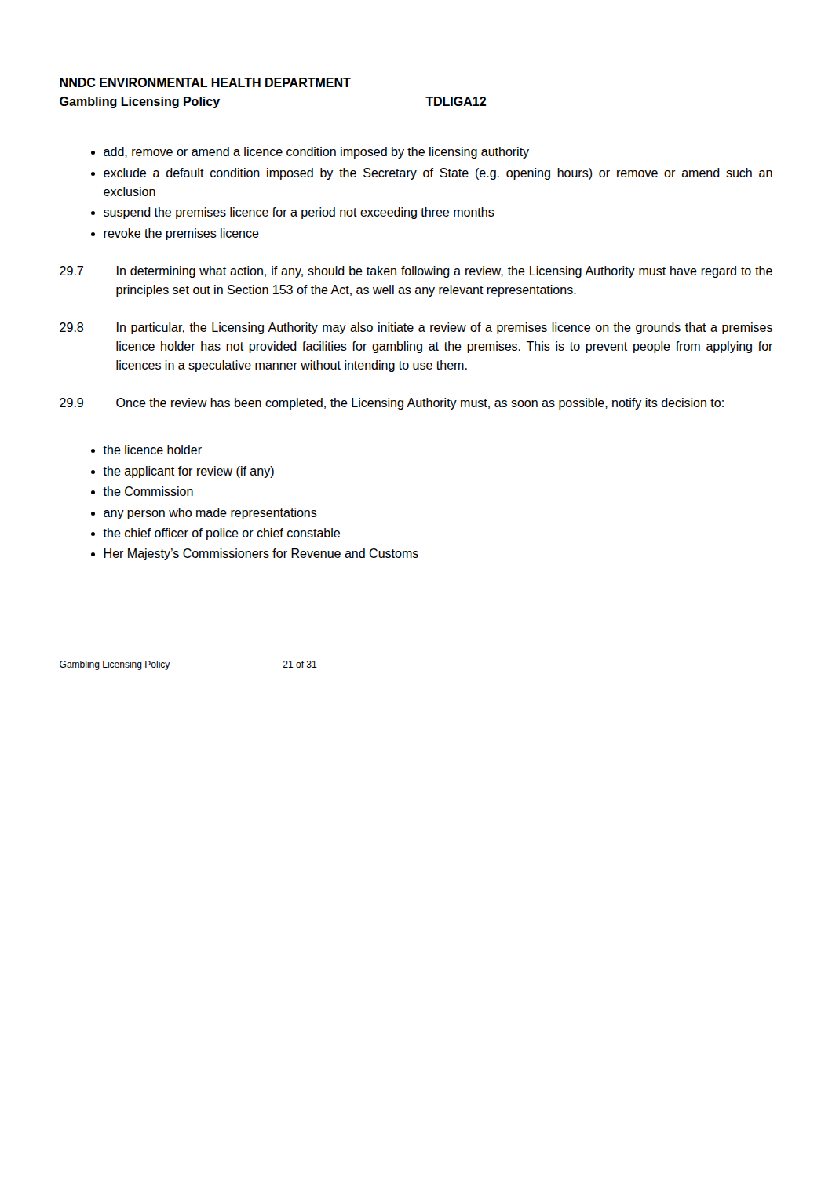NNDC ENVIRONMENTAL HEALTH DEPARTMENT
Gambling Licensing Policy TDLIGA12
add, remove or amend a licence condition imposed by the licensing authority
exclude a default condition imposed by the Secretary of State (e.g. opening hours) or remove or amend such an exclusion
suspend the premises licence for a period not exceeding three months
revoke the premises licence
29.7
In determining what action, if any, should be taken following a review, the Licensing Authority must have regard to the principles set out in Section 153 of the Act, as well as any relevant representations.
29.8
In particular, the Licensing Authority may also initiate a review of a premises licence on the grounds that a premises licence holder has not provided facilities for gambling at the premises. This is to prevent people from applying for licences in a speculative manner without intending to use them.
29.9
Once the review has been completed, the Licensing Authority must, as soon as possible, notify its decision to:
the licence holder
the applicant for review (if any)
the Commission
any person who made representations
the chief officer of police or chief constable
Her Majesty’s Commissioners for Revenue and Customs
Gambling Licensing Policy
21 of 31